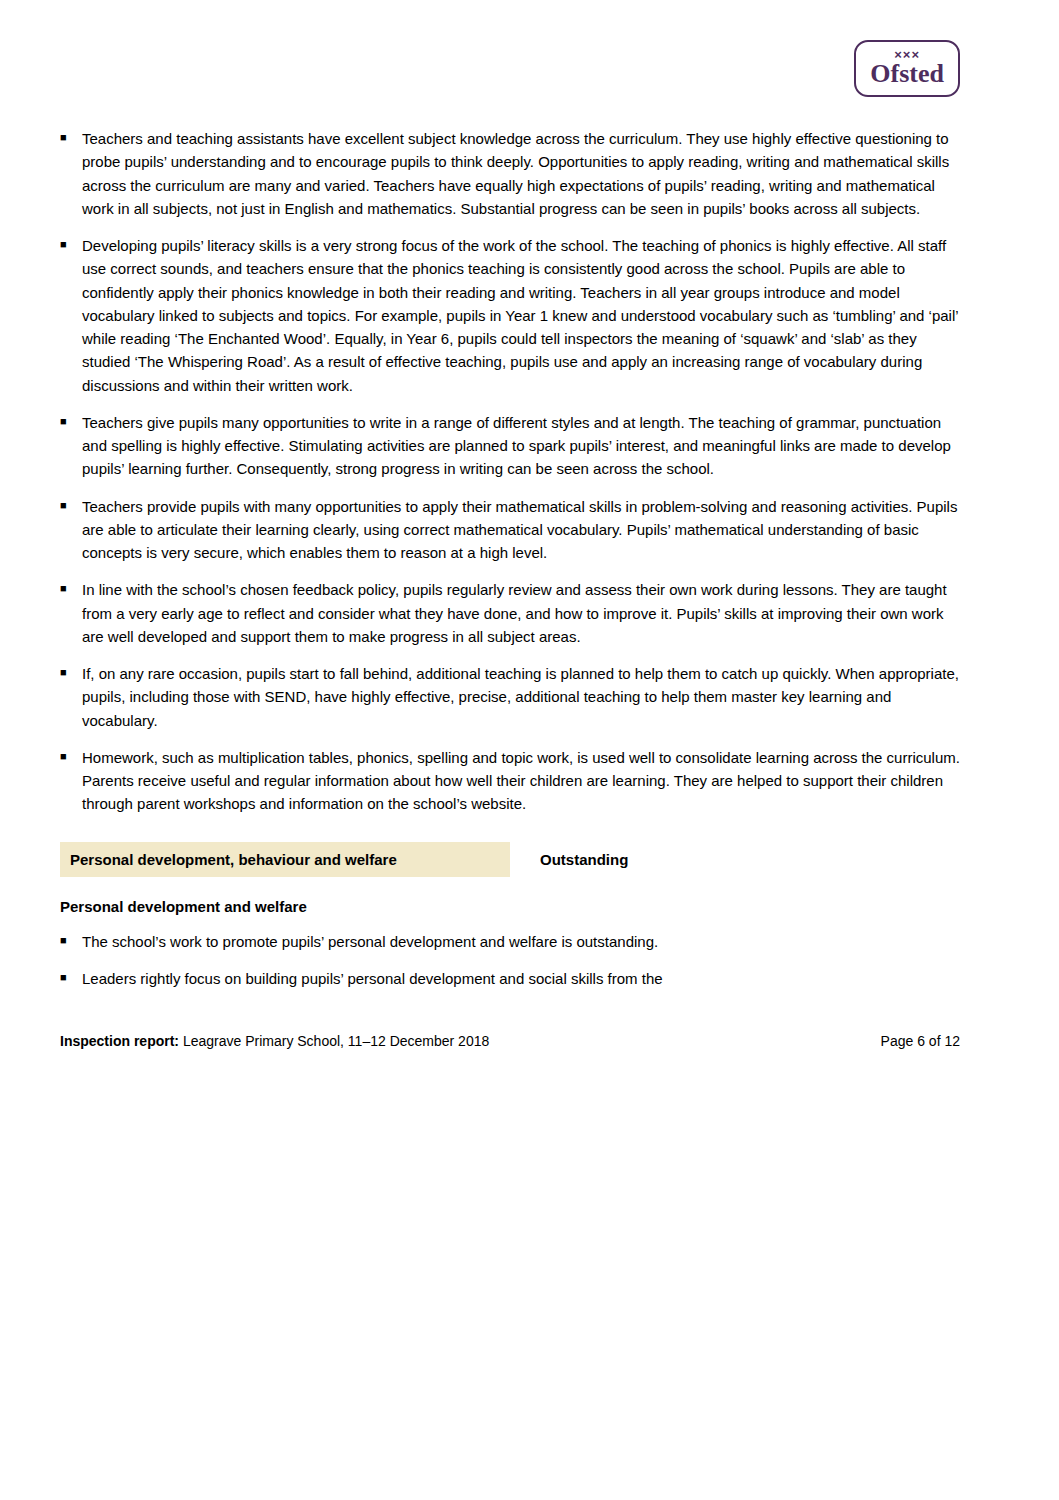×××
Ofsted
Teachers and teaching assistants have excellent subject knowledge across the curriculum. They use highly effective questioning to probe pupils’ understanding and to encourage pupils to think deeply. Opportunities to apply reading, writing and mathematical skills across the curriculum are many and varied. Teachers have equally high expectations of pupils’ reading, writing and mathematical work in all subjects, not just in English and mathematics. Substantial progress can be seen in pupils’ books across all subjects.
Developing pupils’ literacy skills is a very strong focus of the work of the school. The teaching of phonics is highly effective. All staff use correct sounds, and teachers ensure that the phonics teaching is consistently good across the school. Pupils are able to confidently apply their phonics knowledge in both their reading and writing. Teachers in all year groups introduce and model vocabulary linked to subjects and topics. For example, pupils in Year 1 knew and understood vocabulary such as ‘tumbling’ and ‘pail’ while reading ‘The Enchanted Wood’. Equally, in Year 6, pupils could tell inspectors the meaning of ‘squawk’ and ‘slab’ as they studied ‘The Whispering Road’. As a result of effective teaching, pupils use and apply an increasing range of vocabulary during discussions and within their written work.
Teachers give pupils many opportunities to write in a range of different styles and at length. The teaching of grammar, punctuation and spelling is highly effective. Stimulating activities are planned to spark pupils’ interest, and meaningful links are made to develop pupils’ learning further. Consequently, strong progress in writing can be seen across the school.
Teachers provide pupils with many opportunities to apply their mathematical skills in problem-solving and reasoning activities. Pupils are able to articulate their learning clearly, using correct mathematical vocabulary. Pupils’ mathematical understanding of basic concepts is very secure, which enables them to reason at a high level.
In line with the school’s chosen feedback policy, pupils regularly review and assess their own work during lessons. They are taught from a very early age to reflect and consider what they have done, and how to improve it. Pupils’ skills at improving their own work are well developed and support them to make progress in all subject areas.
If, on any rare occasion, pupils start to fall behind, additional teaching is planned to help them to catch up quickly. When appropriate, pupils, including those with SEND, have highly effective, precise, additional teaching to help them master key learning and vocabulary.
Homework, such as multiplication tables, phonics, spelling and topic work, is used well to consolidate learning across the curriculum. Parents receive useful and regular information about how well their children are learning. They are helped to support their children through parent workshops and information on the school’s website.
Personal development, behaviour and welfare
Outstanding
Personal development and welfare
The school’s work to promote pupils’ personal development and welfare is outstanding.
Leaders rightly focus on building pupils’ personal development and social skills from the
Inspection report: Leagrave Primary School, 11–12 December 2018
Page 6 of 12